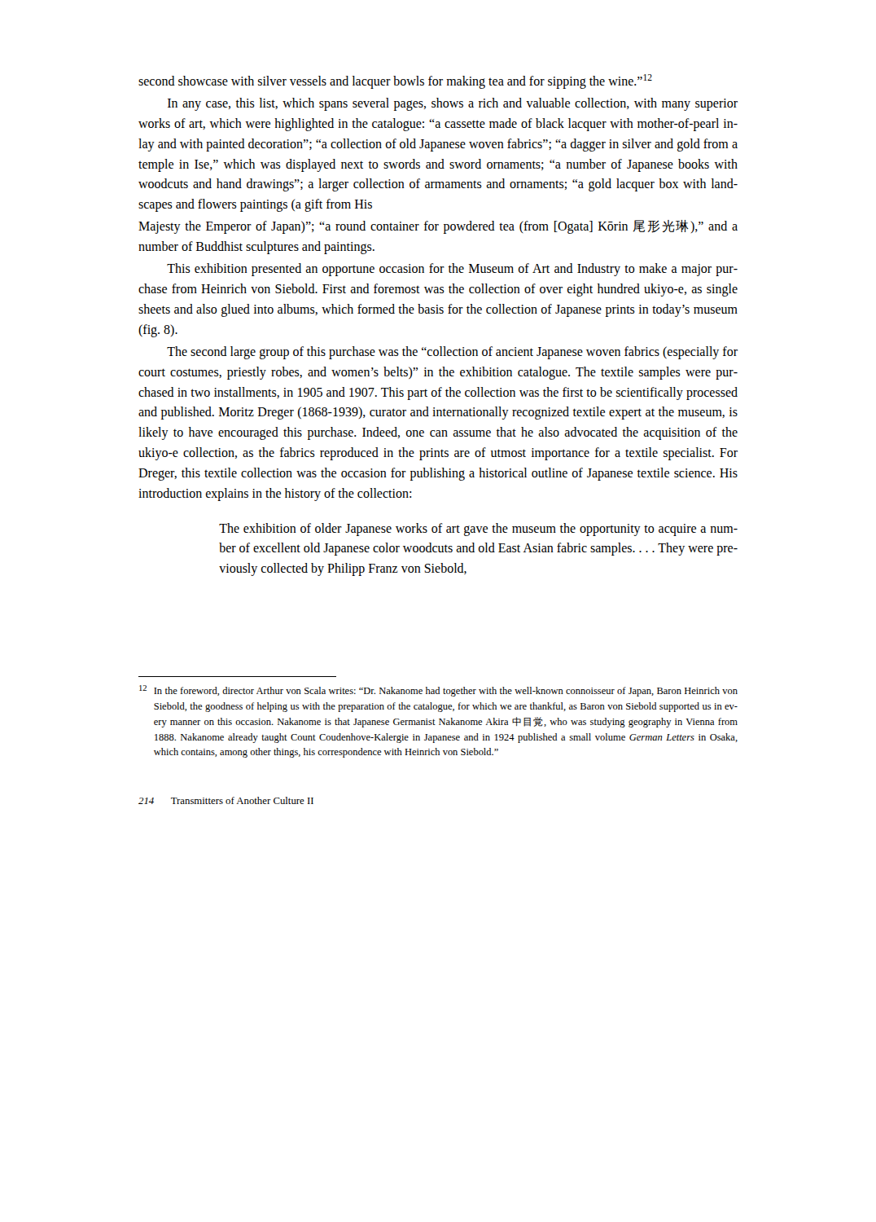second showcase with silver vessels and lacquer bowls for making tea and for sipping the wine.”12
In any case, this list, which spans several pages, shows a rich and valuable collection, with many superior works of art, which were highlighted in the catalogue: “a cassette made of black lacquer with mother-of-pearl inlay and with painted decoration”; “a collection of old Japanese woven fabrics”; “a dagger in silver and gold from a temple in Ise,” which was displayed next to swords and sword ornaments; “a number of Japanese books with woodcuts and hand drawings”; a larger collection of armaments and ornaments; “a gold lacquer box with landscapes and flowers paintings (a gift from His
Majesty the Emperor of Japan)”; “a round container for powdered tea (from [Ogata] Kōrin 尾形光琳),” and a number of Buddhist sculptures and paintings.
This exhibition presented an opportune occasion for the Museum of Art and Industry to make a major purchase from Heinrich von Siebold. First and foremost was the collection of over eight hundred ukiyo-e, as single sheets and also glued into albums, which formed the basis for the collection of Japanese prints in today’s museum (fig. 8).
The second large group of this purchase was the “collection of ancient Japanese woven fabrics (especially for court costumes, priestly robes, and women’s belts)” in the exhibition catalogue. The textile samples were purchased in two installments, in 1905 and 1907. This part of the collection was the first to be scientifically processed and published. Moritz Dreger (1868-1939), curator and internationally recognized textile expert at the museum, is likely to have encouraged this purchase. Indeed, one can assume that he also advocated the acquisition of the ukiyo-e collection, as the fabrics reproduced in the prints are of utmost importance for a textile specialist. For Dreger, this textile collection was the occasion for publishing a historical outline of Japanese textile science. His introduction explains in the history of the collection:
The exhibition of older Japanese works of art gave the museum the opportunity to acquire a number of excellent old Japanese color woodcuts and old East Asian fabric samples. . . . They were previously collected by Philipp Franz von Siebold,
12 In the foreword, director Arthur von Scala writes: “Dr. Nakanome had together with the well-known connoisseur of Japan, Baron Heinrich von Siebold, the goodness of helping us with the preparation of the catalogue, for which we are thankful, as Baron von Siebold supported us in every manner on this occasion. Nakanome is that Japanese Germanist Nakanome Akira 中目覚, who was studying geography in Vienna from 1888. Nakanome already taught Count Coudenhove-Kalergie in Japanese and in 1924 published a small volume German Letters in Osaka, which contains, among other things, his correspondence with Heinrich von Siebold.”
214 Transmitters of Another Culture II